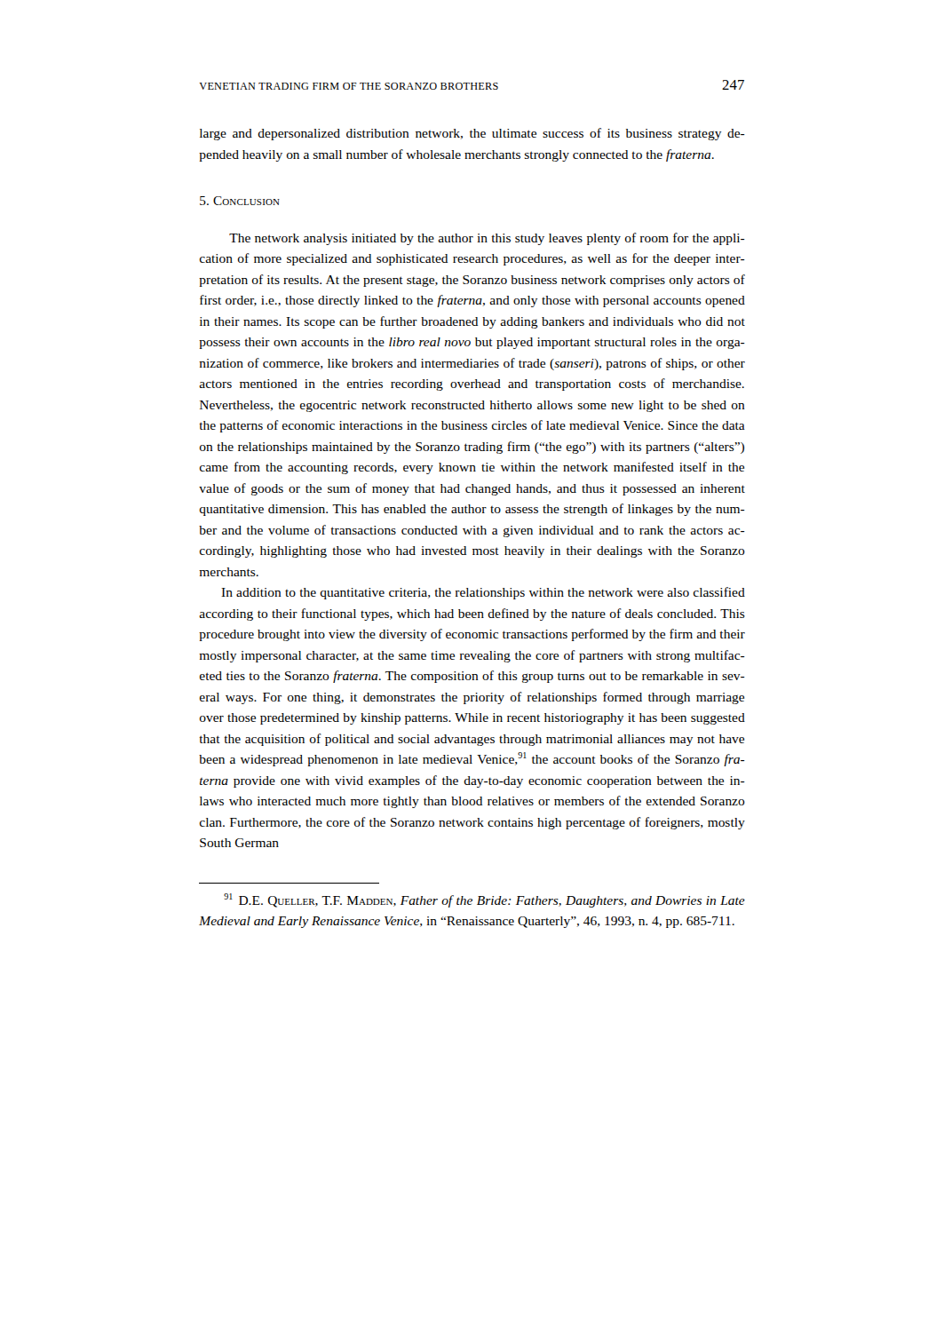Venetian trading firm of the Soranzo brothers 247
large and depersonalized distribution network, the ultimate success of its business strategy depended heavily on a small number of wholesale merchants strongly connected to the fraterna.
5. Conclusion
The network analysis initiated by the author in this study leaves plenty of room for the application of more specialized and sophisticated research procedures, as well as for the deeper interpretation of its results. At the present stage, the Soranzo business network comprises only actors of first order, i.e., those directly linked to the fraterna, and only those with personal accounts opened in their names. Its scope can be further broadened by adding bankers and individuals who did not possess their own accounts in the libro real novo but played important structural roles in the organization of commerce, like brokers and intermediaries of trade (sanseri), patrons of ships, or other actors mentioned in the entries recording overhead and transportation costs of merchandise. Nevertheless, the egocentric network reconstructed hitherto allows some new light to be shed on the patterns of economic interactions in the business circles of late medieval Venice. Since the data on the relationships maintained by the Soranzo trading firm (“the ego”) with its partners (“alters”) came from the accounting records, every known tie within the network manifested itself in the value of goods or the sum of money that had changed hands, and thus it possessed an inherent quantitative dimension. This has enabled the author to assess the strength of linkages by the number and the volume of transactions conducted with a given individual and to rank the actors accordingly, highlighting those who had invested most heavily in their dealings with the Soranzo merchants.
In addition to the quantitative criteria, the relationships within the network were also classified according to their functional types, which had been defined by the nature of deals concluded. This procedure brought into view the diversity of economic transactions performed by the firm and their mostly impersonal character, at the same time revealing the core of partners with strong multifaceted ties to the Soranzo fraterna. The composition of this group turns out to be remarkable in several ways. For one thing, it demonstrates the priority of relationships formed through marriage over those predetermined by kinship patterns. While in recent historiography it has been suggested that the acquisition of political and social advantages through matrimonial alliances may not have been a widespread phenomenon in late medieval Venice,91 the account books of the Soranzo fraterna provide one with vivid examples of the day-to-day economic cooperation between the in-laws who interacted much more tightly than blood relatives or members of the extended Soranzo clan. Furthermore, the core of the Soranzo network contains high percentage of foreigners, mostly South German
91 D.E. Queller, T.F. Madden, Father of the Bride: Fathers, Daughters, and Dowries in Late Medieval and Early Renaissance Venice, in “Renaissance Quarterly”, 46, 1993, n. 4, pp. 685-711.